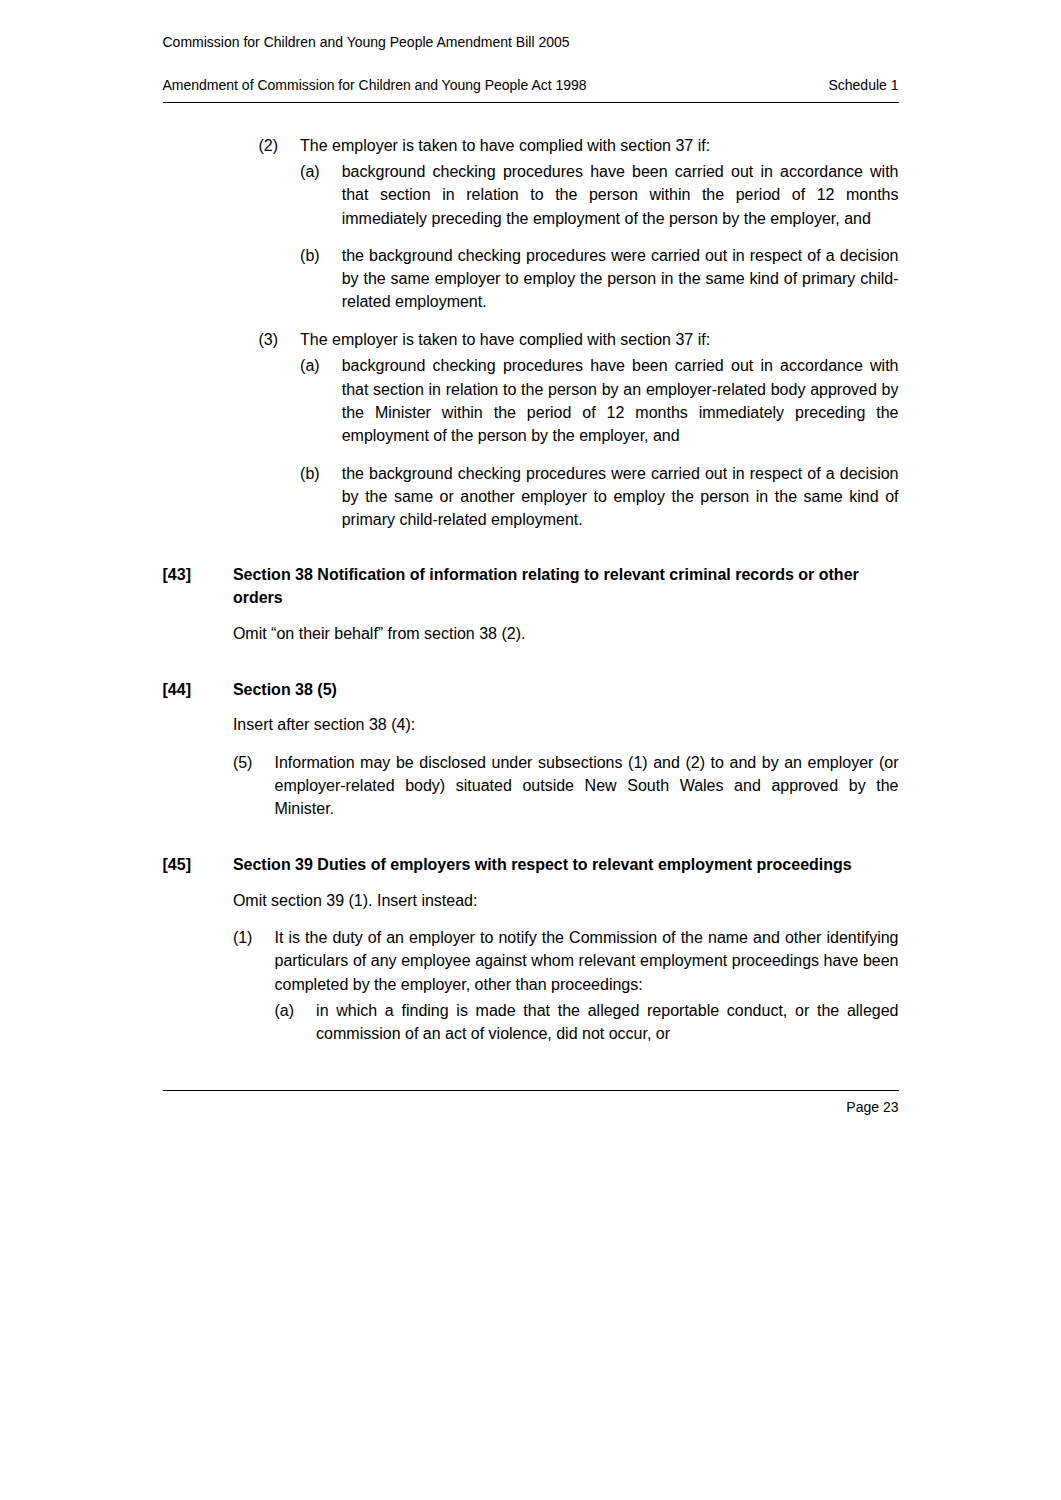Commission for Children and Young People Amendment Bill 2005
Amendment of Commission for Children and Young People Act 1998 Schedule 1
(2) The employer is taken to have complied with section 37 if:
(a) background checking procedures have been carried out in accordance with that section in relation to the person within the period of 12 months immediately preceding the employment of the person by the employer, and
(b) the background checking procedures were carried out in respect of a decision by the same employer to employ the person in the same kind of primary child-related employment.
(3) The employer is taken to have complied with section 37 if:
(a) background checking procedures have been carried out in accordance with that section in relation to the person by an employer-related body approved by the Minister within the period of 12 months immediately preceding the employment of the person by the employer, and
(b) the background checking procedures were carried out in respect of a decision by the same or another employer to employ the person in the same kind of primary child-related employment.
[43] Section 38 Notification of information relating to relevant criminal records or other orders
Omit “on their behalf” from section 38 (2).
[44] Section 38 (5)
Insert after section 38 (4):
(5) Information may be disclosed under subsections (1) and (2) to and by an employer (or employer-related body) situated outside New South Wales and approved by the Minister.
[45] Section 39 Duties of employers with respect to relevant employment proceedings
Omit section 39 (1). Insert instead:
(1) It is the duty of an employer to notify the Commission of the name and other identifying particulars of any employee against whom relevant employment proceedings have been completed by the employer, other than proceedings:
(a) in which a finding is made that the alleged reportable conduct, or the alleged commission of an act of violence, did not occur, or
Page 23